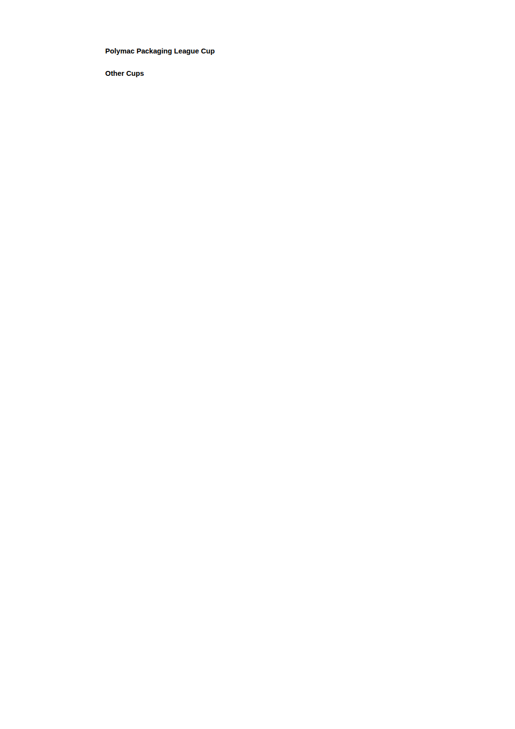Polymac Packaging League Cup
Other Cups